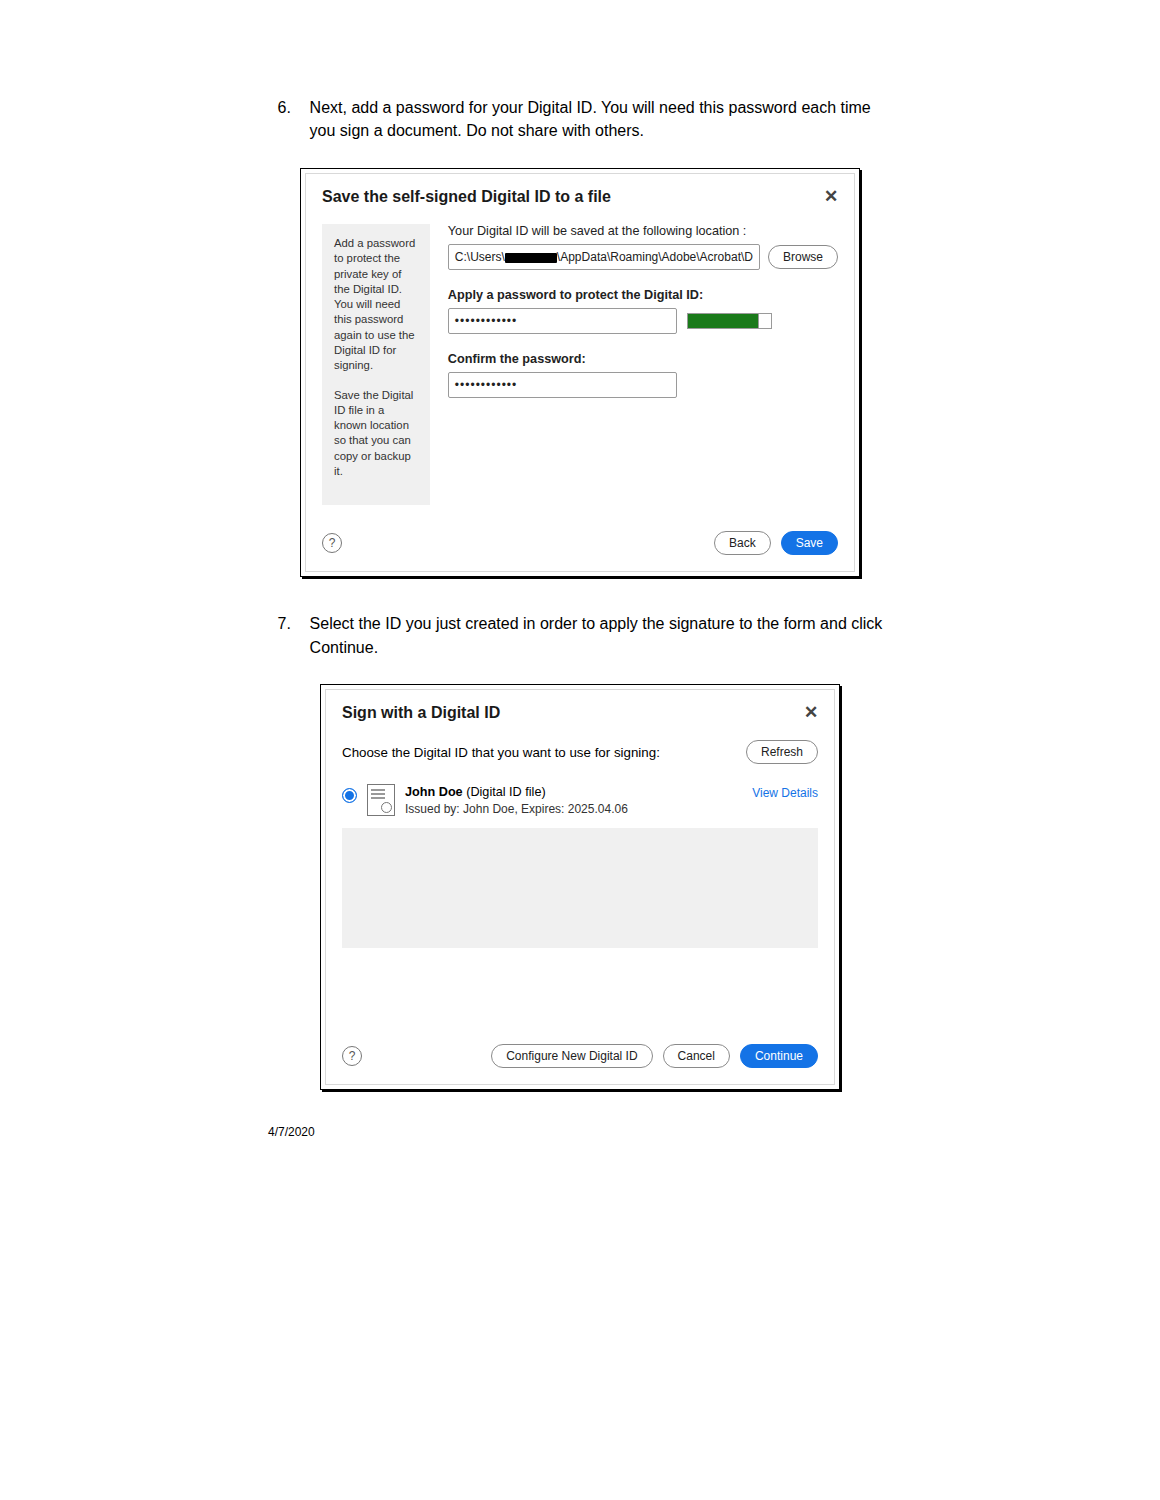6. Next, add a password for your Digital ID. You will need this password each time you sign a document. Do not share with others.
Save the self-signed Digital ID to a file ✕
Add a password to protect the private key of the Digital ID. You will need this password again to use the Digital ID for signing.
Save the Digital ID file in a known location so that you can copy or backup it.
Your Digital ID will be saved at the following location :
C:\Users\ \AppData\Roaming\Adobe\Acrobat\D
Browse
Apply a password to protect the Digital ID:
••••••••••••
Confirm the password:
••••••••••••
?
Back Save
7. Select the ID you just created in order to apply the signature to the form and click Continue.
Sign with a Digital ID ✕
Choose the Digital ID that you want to use for signing: Refresh
John Doe (Digital ID file)
Issued by: John Doe, Expires: 2025.04.06
View Details
?
Configure New Digital ID Cancel Continue
4/7/2020